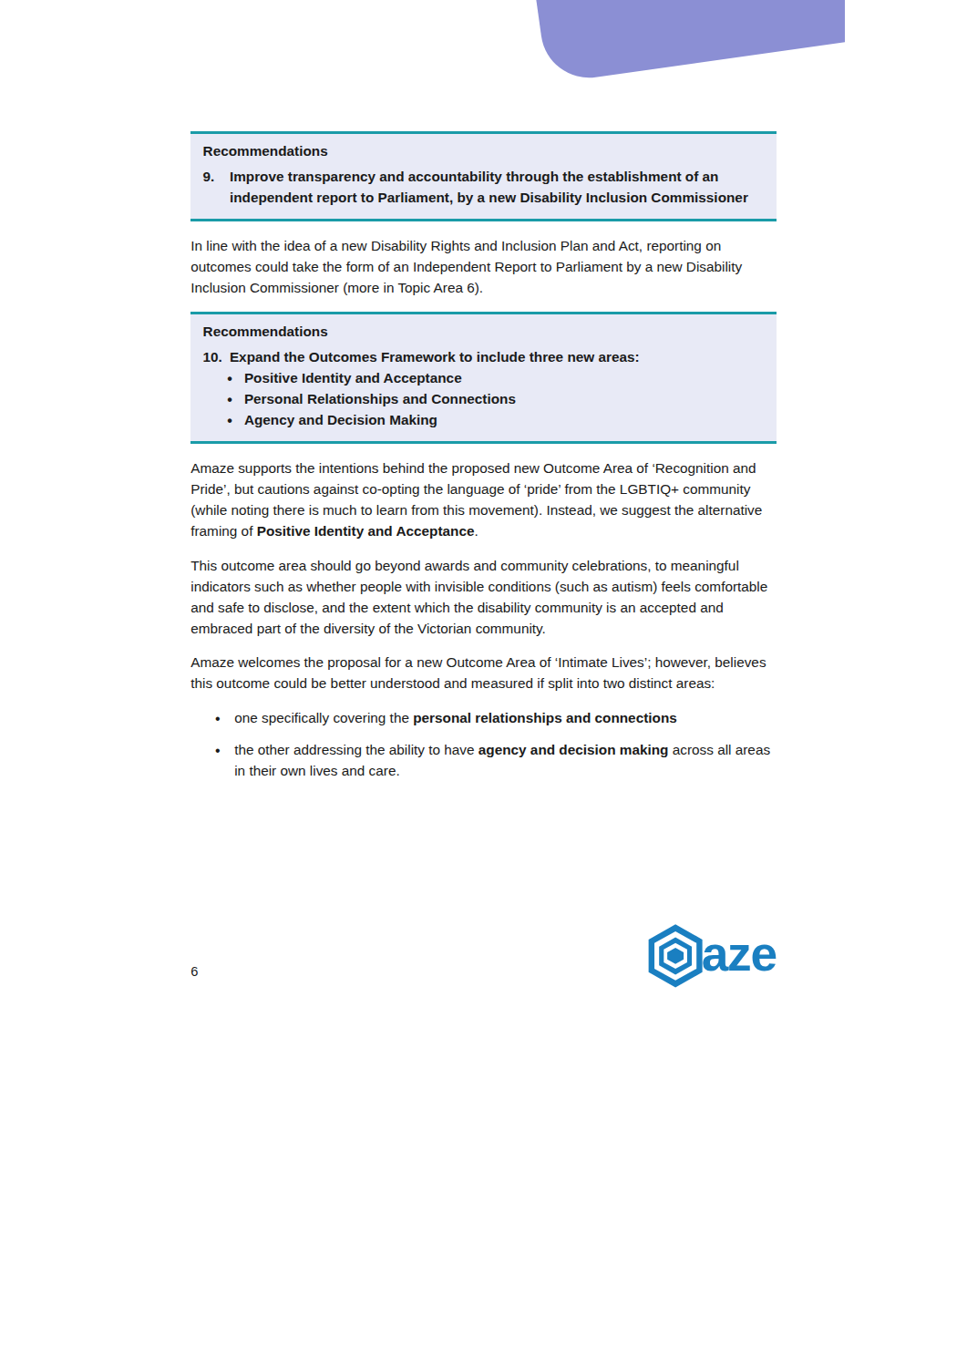Recommendations
9. Improve transparency and accountability through the establishment of an independent report to Parliament, by a new Disability Inclusion Commissioner
In line with the idea of a new Disability Rights and Inclusion Plan and Act, reporting on outcomes could take the form of an Independent Report to Parliament by a new Disability Inclusion Commissioner (more in Topic Area 6).
Recommendations
10. Expand the Outcomes Framework to include three new areas:
Positive Identity and Acceptance
Personal Relationships and Connections
Agency and Decision Making
Amaze supports the intentions behind the proposed new Outcome Area of ‘Recognition and Pride’, but cautions against co-opting the language of ‘pride’ from the LGBTIQ+ community (while noting there is much to learn from this movement). Instead, we suggest the alternative framing of Positive Identity and Acceptance.
This outcome area should go beyond awards and community celebrations, to meaningful indicators such as whether people with invisible conditions (such as autism) feels comfortable and safe to disclose, and the extent which the disability community is an accepted and embraced part of the diversity of the Victorian community.
Amaze welcomes the proposal for a new Outcome Area of ‘Intimate Lives’; however, believes this outcome could be better understood and measured if split into two distinct areas:
one specifically covering the personal relationships and connections
the other addressing the ability to have agency and decision making across all areas in their own lives and care.
6
aze